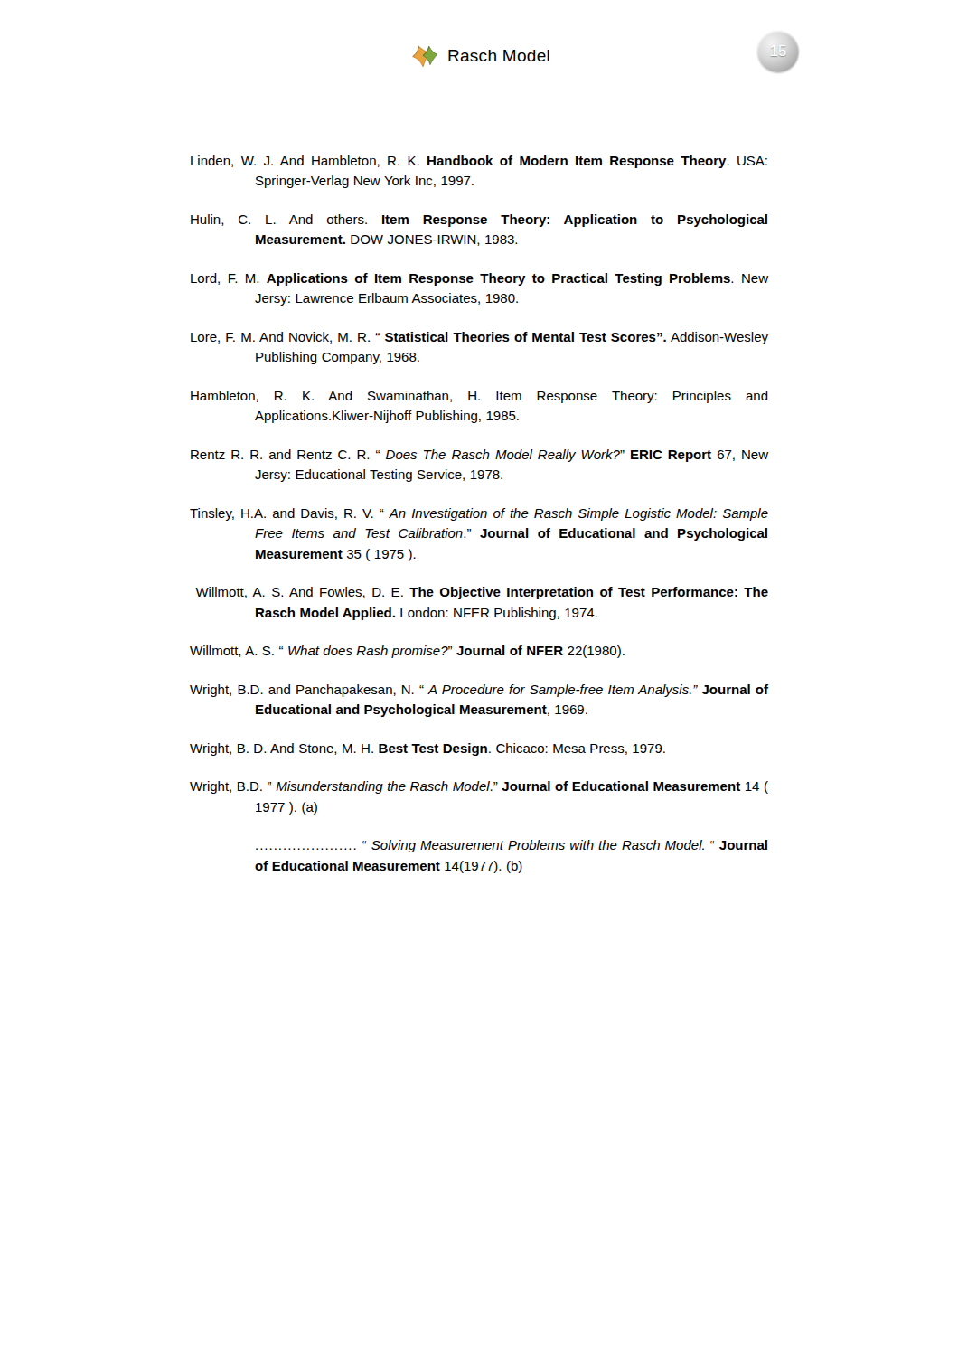Rasch Model
15
Linden, W. J. And Hambleton, R. K. Handbook of Modern Item Response Theory. USA: Springer-Verlag New York Inc, 1997.
Hulin, C. L. And others. Item Response Theory: Application to Psychological Measurement. DOW JONES-IRWIN, 1983.
Lord, F. M. Applications of Item Response Theory to Practical Testing Problems. New Jersy: Lawrence Erlbaum Associates, 1980.
Lore, F. M. And Novick, M. R. “ Statistical Theories of Mental Test Scores”. Addison-Wesley Publishing Company, 1968.
Hambleton, R. K. And Swaminathan, H. Item Response Theory: Principles and Applications.Kliwer-Nijhoff Publishing, 1985.
Rentz R. R. and Rentz C. R. “ Does The Rasch Model Really Work?” ERIC Report 67, New Jersy: Educational Testing Service, 1978.
Tinsley, H.A. and Davis, R. V. “ An Investigation of the Rasch Simple Logistic Model: Sample Free Items and Test Calibration.” Journal of Educational and Psychological Measurement 35 ( 1975 ).
Willmott, A. S. And Fowles, D. E. The Objective Interpretation of Test Performance: The Rasch Model Applied. London: NFER Publishing, 1974.
Willmott, A. S. “ What does Rash promise?” Journal of NFER 22(1980).
Wright, B.D. and Panchapakesan, N. “ A Procedure for Sample-free Item Analysis.” Journal of Educational and Psychological Measurement, 1969.
Wright, B. D. And Stone, M. H. Best Test Design. Chicaco: Mesa Press, 1979.
Wright, B.D. ” Misunderstanding the Rasch Model.” Journal of Educational Measurement 14 ( 1977 ). (a)
...................... “ Solving Measurement Problems with the Rasch Model. “ Journal of Educational Measurement 14(1977). (b)